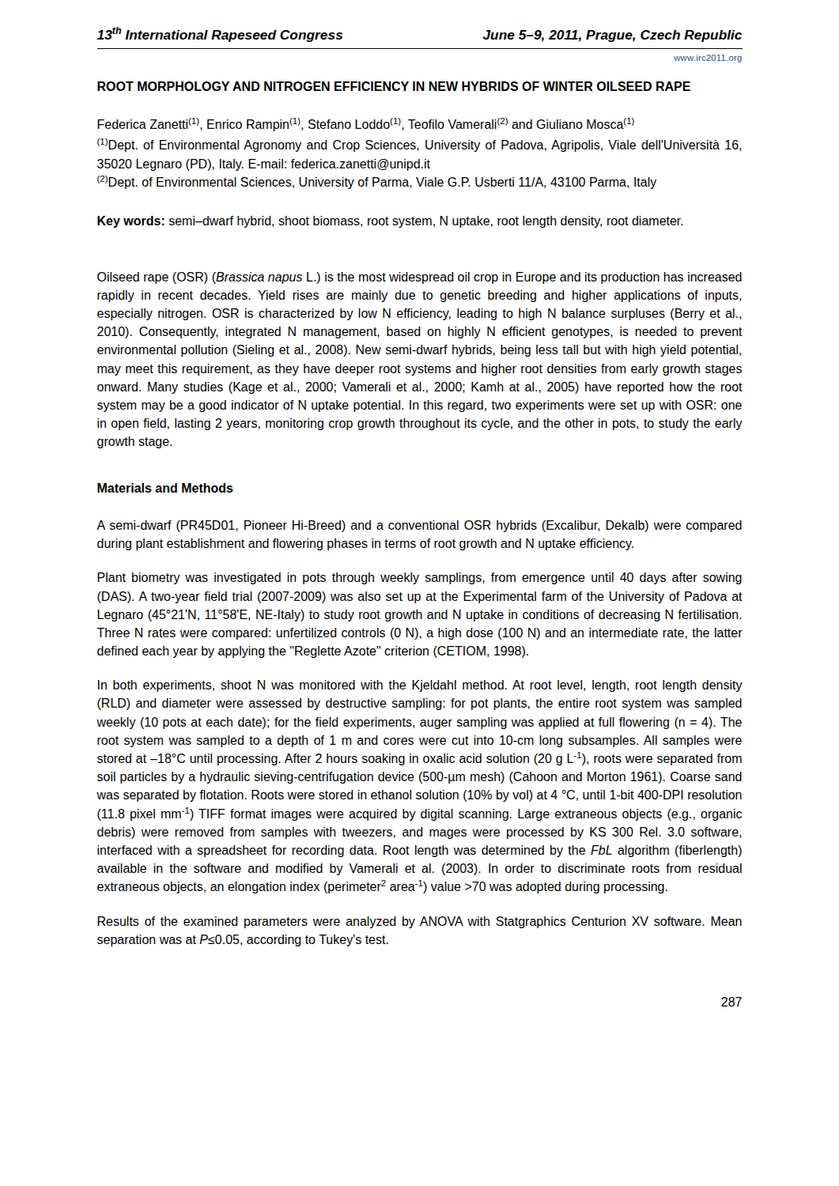13th International Rapeseed Congress June 5–9, 2011, Prague, Czech Republic
www.irc2011.org
Root Morphology and Nitrogen Efficiency in New Hybrids of Winter Oilseed Rape
Federica Zanetti(1), Enrico Rampin(1), Stefano Loddo(1), Teofilo Vamerali(2) and Giuliano Mosca(1)
(1)Dept. of Environmental Agronomy and Crop Sciences, University of Padova, Agripolis, Viale dell'Università 16, 35020 Legnaro (PD), Italy. E-mail: federica.zanetti@unipd.it
(2)Dept. of Environmental Sciences, University of Parma, Viale G.P. Usberti 11/A, 43100 Parma, Italy
Key words: semi–dwarf hybrid, shoot biomass, root system, N uptake, root length density, root diameter.
Oilseed rape (OSR) (Brassica napus L.) is the most widespread oil crop in Europe and its production has increased rapidly in recent decades. Yield rises are mainly due to genetic breeding and higher applications of inputs, especially nitrogen. OSR is characterized by low N efficiency, leading to high N balance surpluses (Berry et al., 2010). Consequently, integrated N management, based on highly N efficient genotypes, is needed to prevent environmental pollution (Sieling et al., 2008). New semi-dwarf hybrids, being less tall but with high yield potential, may meet this requirement, as they have deeper root systems and higher root densities from early growth stages onward. Many studies (Kage et al., 2000; Vamerali et al., 2000; Kamh at al., 2005) have reported how the root system may be a good indicator of N uptake potential. In this regard, two experiments were set up with OSR: one in open field, lasting 2 years, monitoring crop growth throughout its cycle, and the other in pots, to study the early growth stage.
Materials and Methods
A semi-dwarf (PR45D01, Pioneer Hi-Breed) and a conventional OSR hybrids (Excalibur, Dekalb) were compared during plant establishment and flowering phases in terms of root growth and N uptake efficiency.
Plant biometry was investigated in pots through weekly samplings, from emergence until 40 days after sowing (DAS). A two-year field trial (2007-2009) was also set up at the Experimental farm of the University of Padova at Legnaro (45°21'N, 11°58'E, NE-Italy) to study root growth and N uptake in conditions of decreasing N fertilisation. Three N rates were compared: unfertilized controls (0 N), a high dose (100 N) and an intermediate rate, the latter defined each year by applying the "Reglette Azote" criterion (CETIOM, 1998).
In both experiments, shoot N was monitored with the Kjeldahl method. At root level, length, root length density (RLD) and diameter were assessed by destructive sampling: for pot plants, the entire root system was sampled weekly (10 pots at each date); for the field experiments, auger sampling was applied at full flowering (n = 4). The root system was sampled to a depth of 1 m and cores were cut into 10-cm long subsamples. All samples were stored at –18°C until processing. After 2 hours soaking in oxalic acid solution (20 g L-1), roots were separated from soil particles by a hydraulic sieving-centrifugation device (500-µm mesh) (Cahoon and Morton 1961). Coarse sand was separated by flotation. Roots were stored in ethanol solution (10% by vol) at 4 °C, until 1-bit 400-DPI resolution (11.8 pixel mm-1) TIFF format images were acquired by digital scanning. Large extraneous objects (e.g., organic debris) were removed from samples with tweezers, and mages were processed by KS 300 Rel. 3.0 software, interfaced with a spreadsheet for recording data. Root length was determined by the FbL algorithm (fiberlength) available in the software and modified by Vamerali et al. (2003). In order to discriminate roots from residual extraneous objects, an elongation index (perimeter2 area-1) value >70 was adopted during processing.
Results of the examined parameters were analyzed by ANOVA with Statgraphics Centurion XV software. Mean separation was at P≤0.05, according to Tukey's test.
287